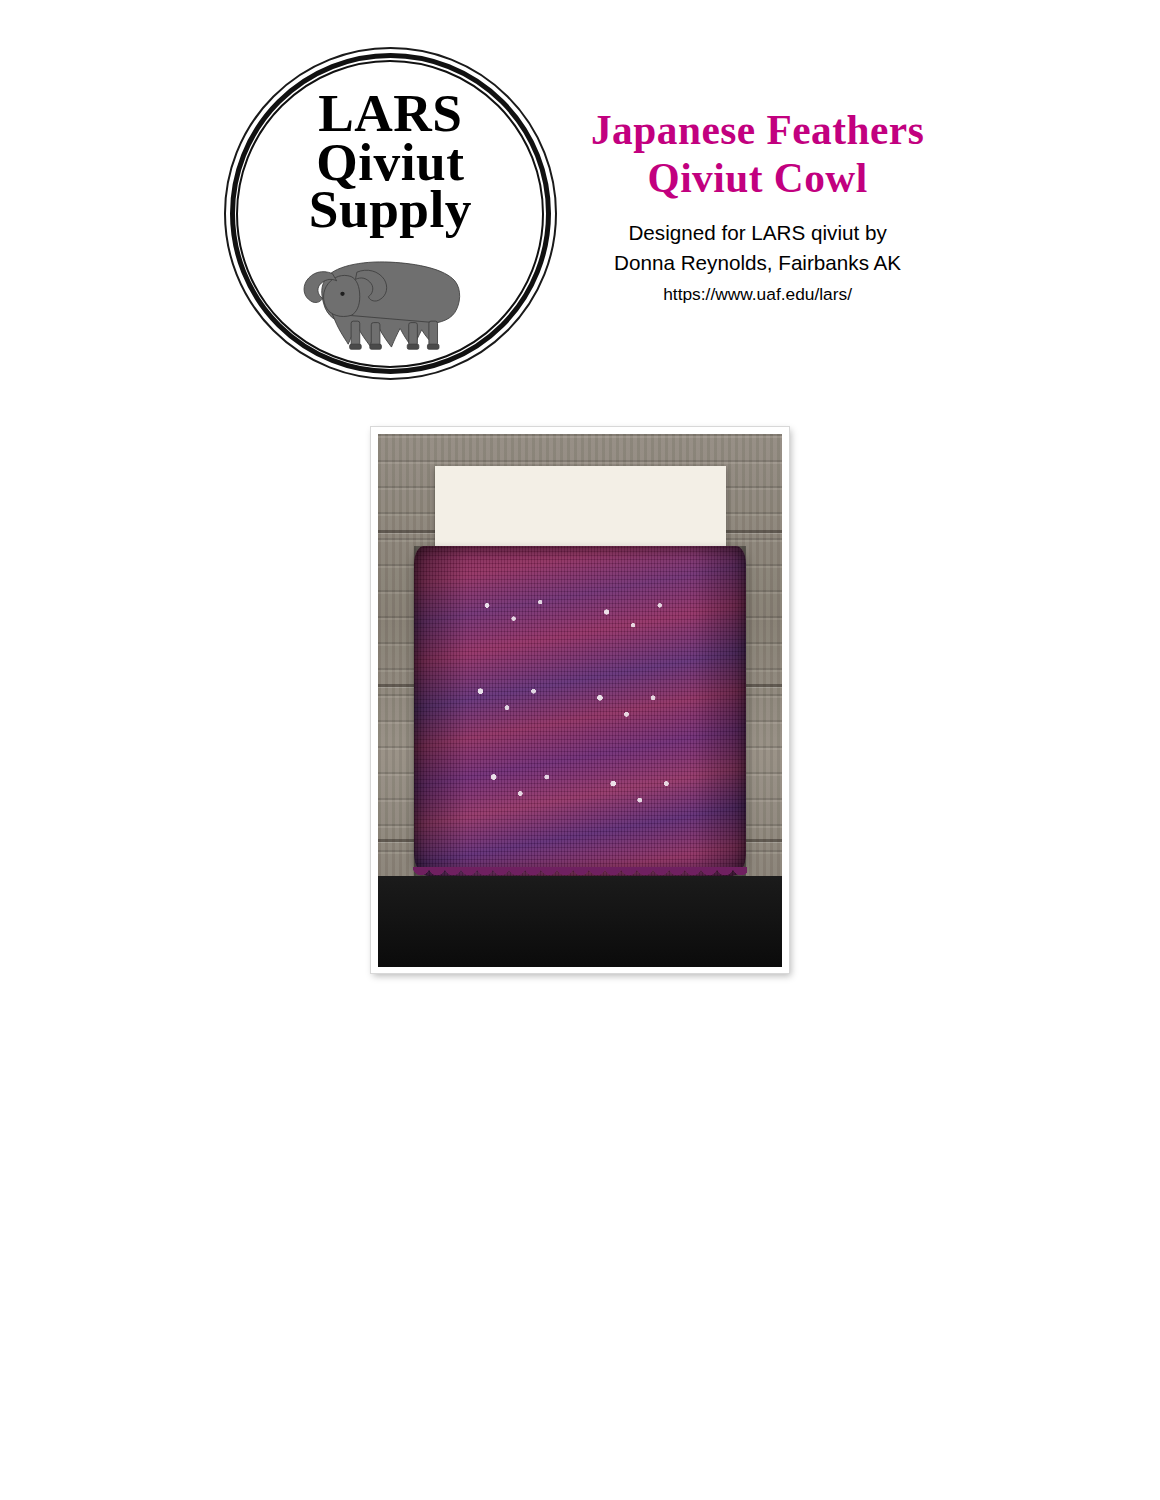LARS Qiviut Supply
Farmed Muskox Fiber
Large Animal Research Station
Fairbanks, Alaska
Japanese Feathers
Qiviut Cowl
Designed for LARS qiviut by
Donna Reynolds, Fairbanks AK
https://www.uaf.edu/lars/